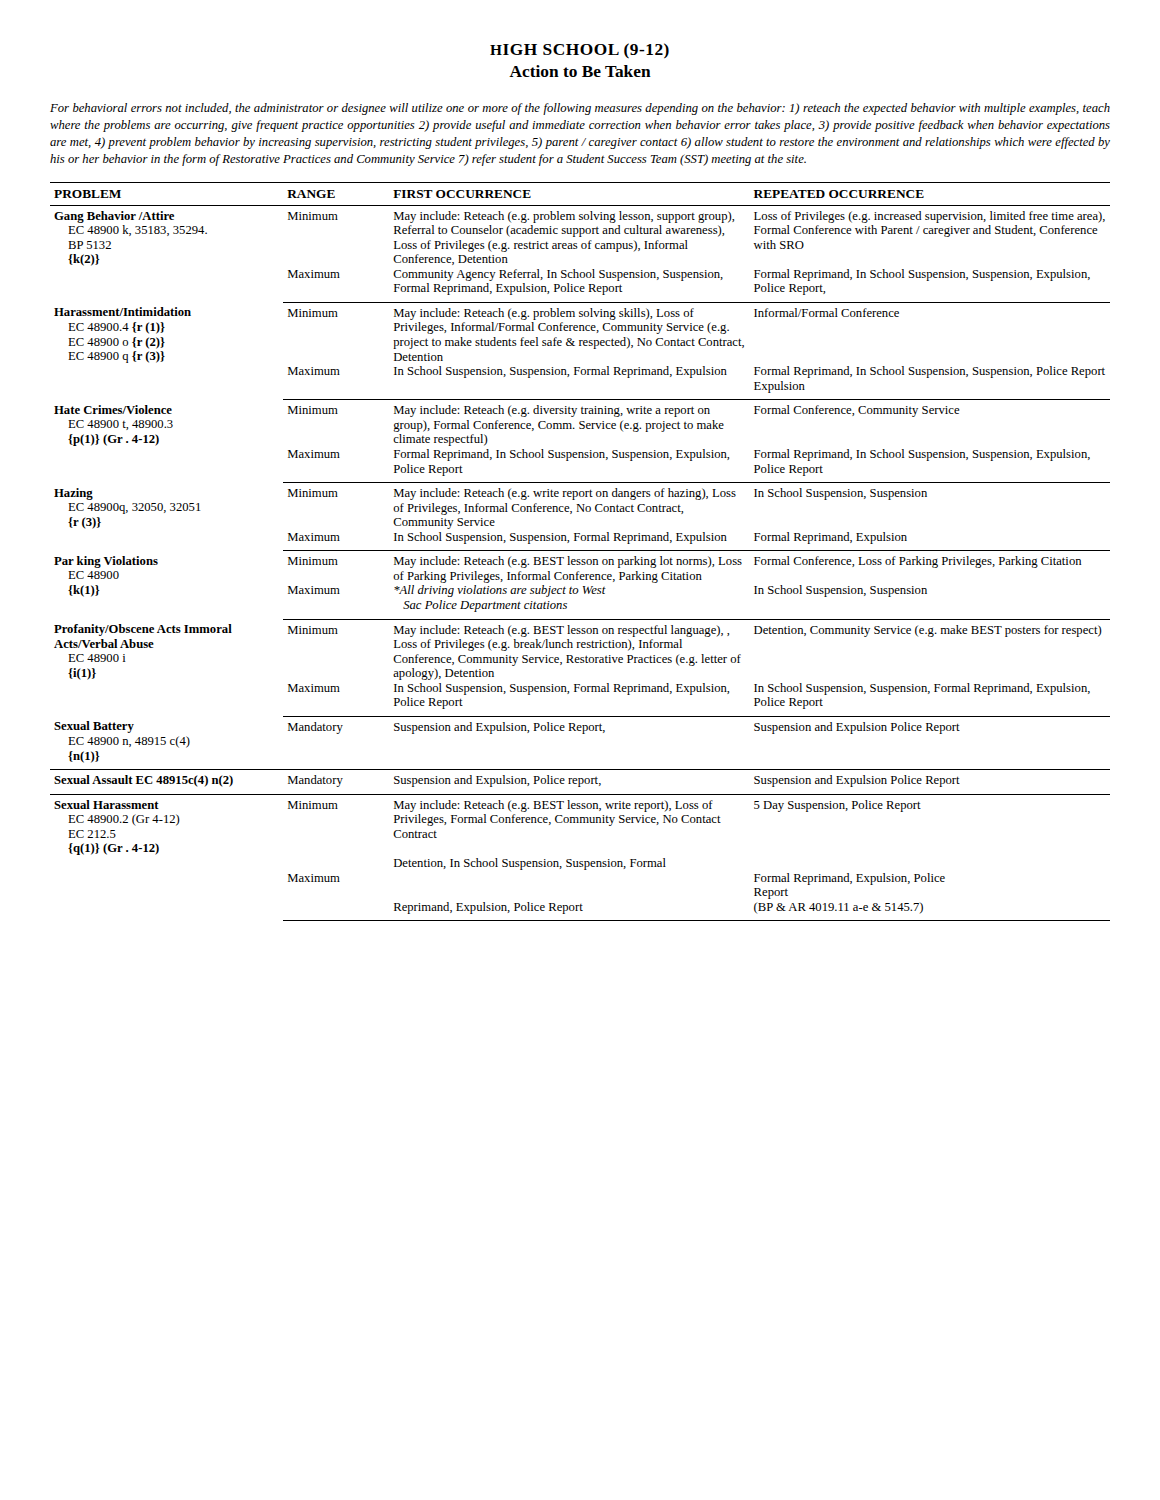HIGH SCHOOL (9-12)
Action to Be Taken
For behavioral errors not included, the administrator or designee will utilize one or more of the following measures depending on the behavior: 1) reteach the expected behavior with multiple examples, teach where the problems are occurring, give frequent practice opportunities 2) provide useful and immediate correction when behavior error takes place, 3) provide positive feedback when behavior expectations are met, 4) prevent problem behavior by increasing supervision, restricting student privileges, 5) parent / caregiver contact 6) allow student to restore the environment and relationships which were effected by his or her behavior in the form of Restorative Practices and Community Service 7) refer student for a Student Success Team (SST) meeting at the site.
| PROBLEM | RANGE | FIRST OCCURRENCE | REPEATED OCCURRENCE |
| --- | --- | --- | --- |
| Gang Behavior /Attire EC 48900 k, 35183, 35294. BP 5132 {k(2)} | Minimum | May include: Reteach (e.g. problem solving lesson, support group), Referral to Counselor (academic support and cultural awareness), Loss of Privileges (e.g. restrict areas of campus), Informal Conference, Detention | Loss of Privileges (e.g. increased supervision, limited free time area), Formal Conference with Parent / caregiver and Student, Conference with SRO |
| Maximum | Community Agency Referral, In School Suspension, Suspension, Formal Reprimand, Expulsion, Police Report | Formal Reprimand, In School Suspension, Suspension, Expulsion, Police Report, |
| Harassment/Intimidation EC 48900.4 {r (1)} EC 48900 o {r (2)} EC 48900 q {r (3)} | Minimum | May include: Reteach (e.g. problem solving skills), Loss of Privileges, Informal/Formal Conference, Community Service (e.g. project to make students feel safe & respected), No Contact Contract, Detention | Informal/Formal Conference |
| Maximum | In School Suspension, Suspension, Formal Reprimand, Expulsion | Formal Reprimand, In School Suspension, Suspension, Police Report Expulsion |
| Hate Crimes/Violence EC 48900 t, 48900.3 {p(1)} (Gr . 4-12) | Minimum | May include: Reteach (e.g. diversity training, write a report on group), Formal Conference, Comm. Service (e.g. project to make climate respectful) | Formal Conference, Community Service |
| Maximum | Formal Reprimand, In School Suspension, Suspension, Expulsion, Police Report | Formal Reprimand, In School Suspension, Suspension, Expulsion, Police Report |
| Hazing EC 48900q, 32050, 32051 {r (3)} | Minimum | May include: Reteach (e.g. write report on dangers of hazing), Loss of Privileges, Informal Conference, No Contact Contract, Community Service | In School Suspension, Suspension |
| Maximum | In School Suspension, Suspension, Formal Reprimand, Expulsion | Formal Reprimand, Expulsion |
| Par king Violations EC 48900 {k(1)} | Minimum | May include: Reteach (e.g. BEST lesson on parking lot norms), Loss of Parking Privileges, Informal Conference, Parking Citation | Formal Conference, Loss of Parking Privileges, Parking Citation |
| Maximum | *All driving violations are subject to West Sac Police Department citations | In School Suspension, Suspension |
| Profanity/Obscene Acts Immoral Acts/Verbal Abuse EC 48900 i {i(1)} | Minimum | May include: Reteach (e.g. BEST lesson on respectful language), , Loss of Privileges (e.g. break/lunch restriction), Informal Conference, Community Service, Restorative Practices (e.g. letter of apology), Detention | Detention, Community Service (e.g. make BEST posters for respect) |
| Maximum | In School Suspension, Suspension, Formal Reprimand, Expulsion, Police Report | In School Suspension, Suspension, Formal Reprimand, Expulsion, Police Report |
| Sexual Battery EC 48900 n, 48915 c(4) {n(1)} | Mandatory | Suspension and Expulsion, Police Report, | Suspension and Expulsion Police Report |
| Sexual Assault EC 48915c(4) n(2) | Mandatory | Suspension and Expulsion, Police report, | Suspension and Expulsion Police Report |
| Sexual Harassment EC 48900.2 (Gr 4-12) EC 212.5 {q(1)} (Gr . 4-12) | Minimum | May include: Reteach (e.g. BEST lesson, write report), Loss of Privileges, Formal Conference, Community Service, No Contact Contract Detention, In School Suspension, Suspension, Formal | 5 Day Suspension, Police Report |
| Maximum | Reprimand, Expulsion, Police Report | Formal Reprimand, Expulsion, Police Report (BP & AR 4019.11 a-e & 5145.7) |